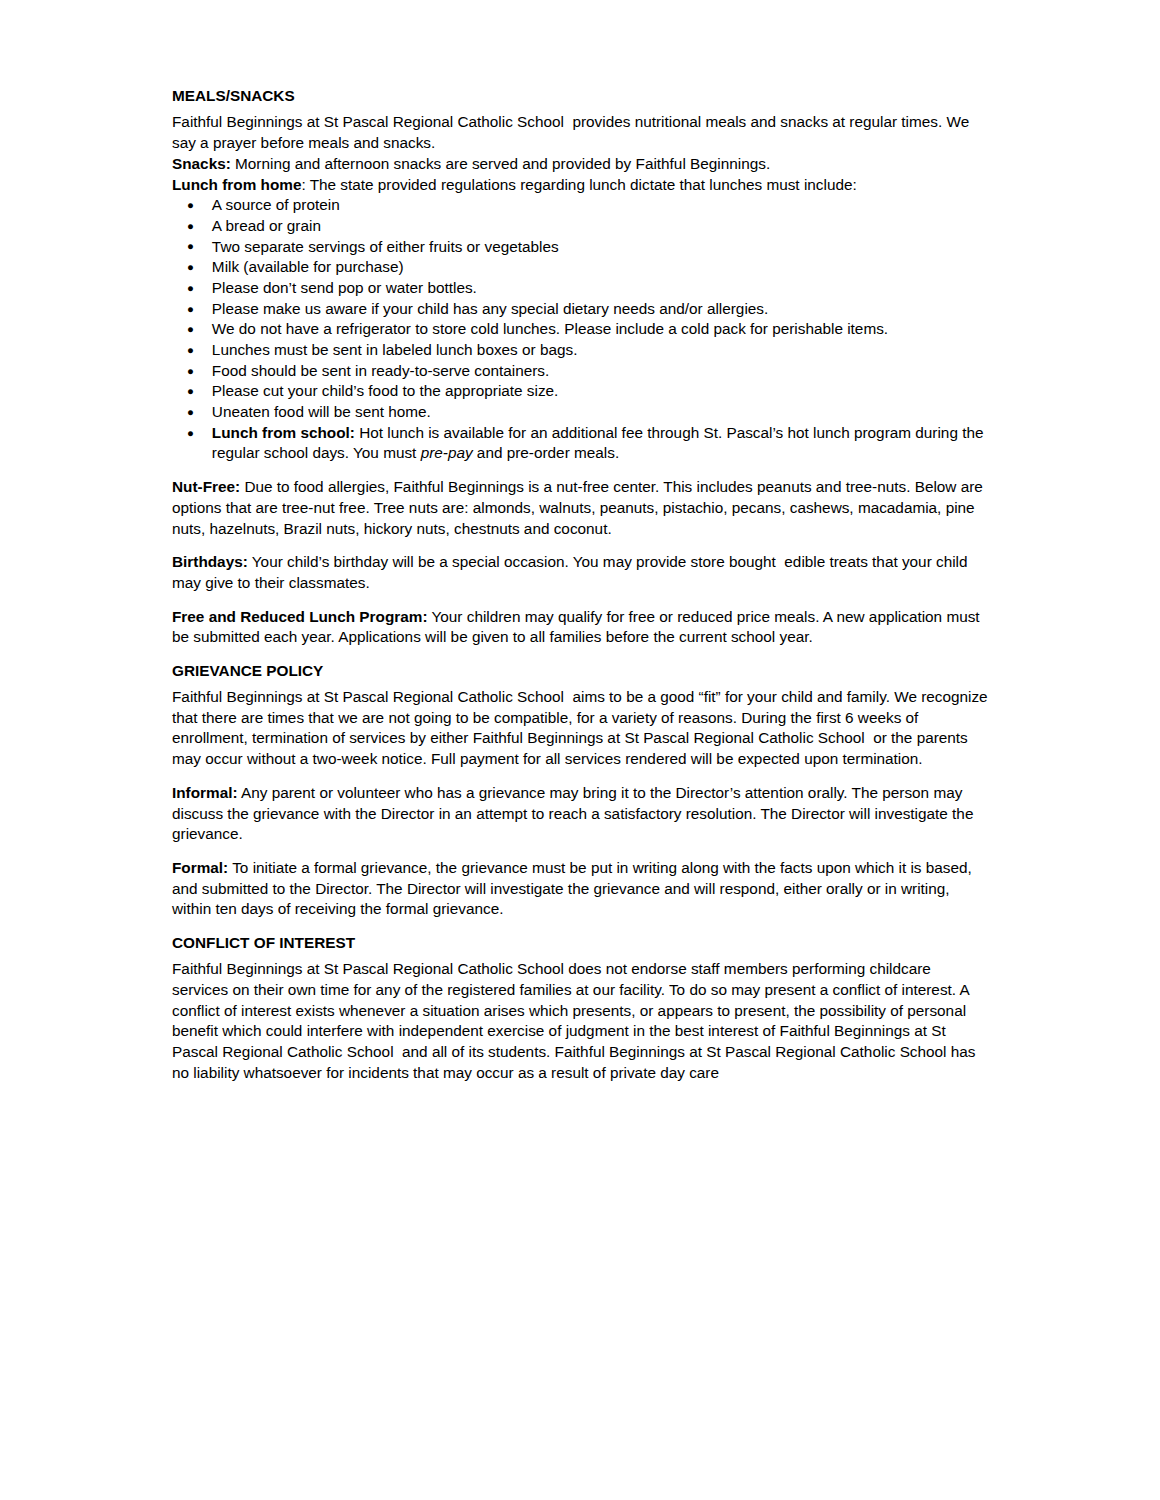Meals/Snacks
Faithful Beginnings at St Pascal Regional Catholic School provides nutritional meals and snacks at regular times. We say a prayer before meals and snacks.
Snacks: Morning and afternoon snacks are served and provided by Faithful Beginnings.
Lunch from home: The state provided regulations regarding lunch dictate that lunches must include:
A source of protein
A bread or grain
Two separate servings of either fruits or vegetables
Milk (available for purchase)
Please don’t send pop or water bottles.
Please make us aware if your child has any special dietary needs and/or allergies.
We do not have a refrigerator to store cold lunches. Please include a cold pack for perishable items.
Lunches must be sent in labeled lunch boxes or bags.
Food should be sent in ready-to-serve containers.
Please cut your child’s food to the appropriate size.
Uneaten food will be sent home.
Lunch from school: Hot lunch is available for an additional fee through St. Pascal’s hot lunch program during the regular school days. You must pre-pay and pre-order meals.
Nut-Free: Due to food allergies, Faithful Beginnings is a nut-free center. This includes peanuts and tree-nuts. Below are options that are tree-nut free. Tree nuts are: almonds, walnuts, peanuts, pistachio, pecans, cashews, macadamia, pine nuts, hazelnuts, Brazil nuts, hickory nuts, chestnuts and coconut.
Birthdays: Your child’s birthday will be a special occasion. You may provide store bought edible treats that your child may give to their classmates.
Free and Reduced Lunch Program: Your children may qualify for free or reduced price meals. A new application must be submitted each year. Applications will be given to all families before the current school year.
Grievance Policy
Faithful Beginnings at St Pascal Regional Catholic School aims to be a good “fit” for your child and family. We recognize that there are times that we are not going to be compatible, for a variety of reasons. During the first 6 weeks of enrollment, termination of services by either Faithful Beginnings at St Pascal Regional Catholic School or the parents may occur without a two-week notice. Full payment for all services rendered will be expected upon termination.
Informal: Any parent or volunteer who has a grievance may bring it to the Director’s attention orally. The person may discuss the grievance with the Director in an attempt to reach a satisfactory resolution. The Director will investigate the grievance.
Formal: To initiate a formal grievance, the grievance must be put in writing along with the facts upon which it is based, and submitted to the Director. The Director will investigate the grievance and will respond, either orally or in writing, within ten days of receiving the formal grievance.
Conflict of Interest
Faithful Beginnings at St Pascal Regional Catholic School does not endorse staff members performing childcare services on their own time for any of the registered families at our facility. To do so may present a conflict of interest. A conflict of interest exists whenever a situation arises which presents, or appears to present, the possibility of personal benefit which could interfere with independent exercise of judgment in the best interest of Faithful Beginnings at St Pascal Regional Catholic School and all of its students. Faithful Beginnings at St Pascal Regional Catholic School has no liability whatsoever for incidents that may occur as a result of private day care